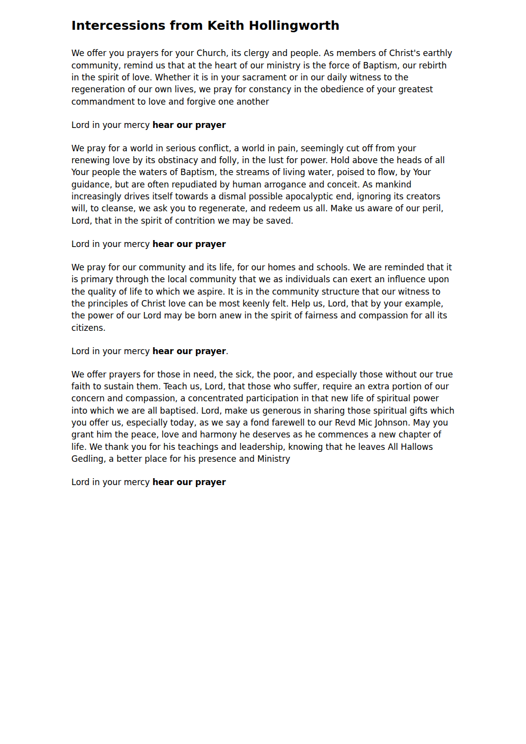Intercessions from Keith Hollingworth
We offer you prayers for your Church, its clergy and people. As members of Christ's earthly community, remind us that at the heart of our ministry is the force of Baptism, our rebirth in the spirit of love. Whether it is in your sacrament or in our daily witness to the regeneration of our own lives, we pray for constancy in the obedience of your greatest commandment to love and forgive one another
Lord in your mercy hear our prayer
We pray for a world in serious conflict, a world in pain, seemingly cut off from your renewing love by its obstinacy and folly, in the lust for power. Hold above the heads of all Your people the waters of Baptism, the streams of living water, poised to flow, by Your guidance, but are often repudiated by human arrogance and conceit. As mankind increasingly drives itself towards a dismal possible apocalyptic end, ignoring its creators will, to cleanse, we ask you to regenerate, and redeem us all. Make us aware of our peril, Lord, that in the spirit of contrition we may be saved.
Lord in your mercy hear our prayer
We pray for our community and its life, for our homes and schools. We are reminded that it is primary through the local community that we as individuals can exert an influence upon the quality of life to which we aspire. It is in the community structure that our witness to the principles of Christ love can be most keenly felt. Help us, Lord, that by your example, the power of our Lord may be born anew in the spirit of fairness and compassion for all its citizens.
Lord in your mercy hear our prayer.
We offer prayers for those in need, the sick, the poor, and especially those without our true faith to sustain them. Teach us, Lord, that those who suffer, require an extra portion of our concern and compassion, a concentrated participation in that new life of spiritual power into which we are all baptised. Lord, make us generous in sharing those spiritual gifts which you offer us, especially today, as we say a fond farewell to our Revd Mic Johnson. May you grant him the peace, love and harmony he deserves as he commences a new chapter of life. We thank you for his teachings and leadership, knowing that he leaves All Hallows Gedling, a better place for his presence and Ministry
Lord in your mercy hear our prayer